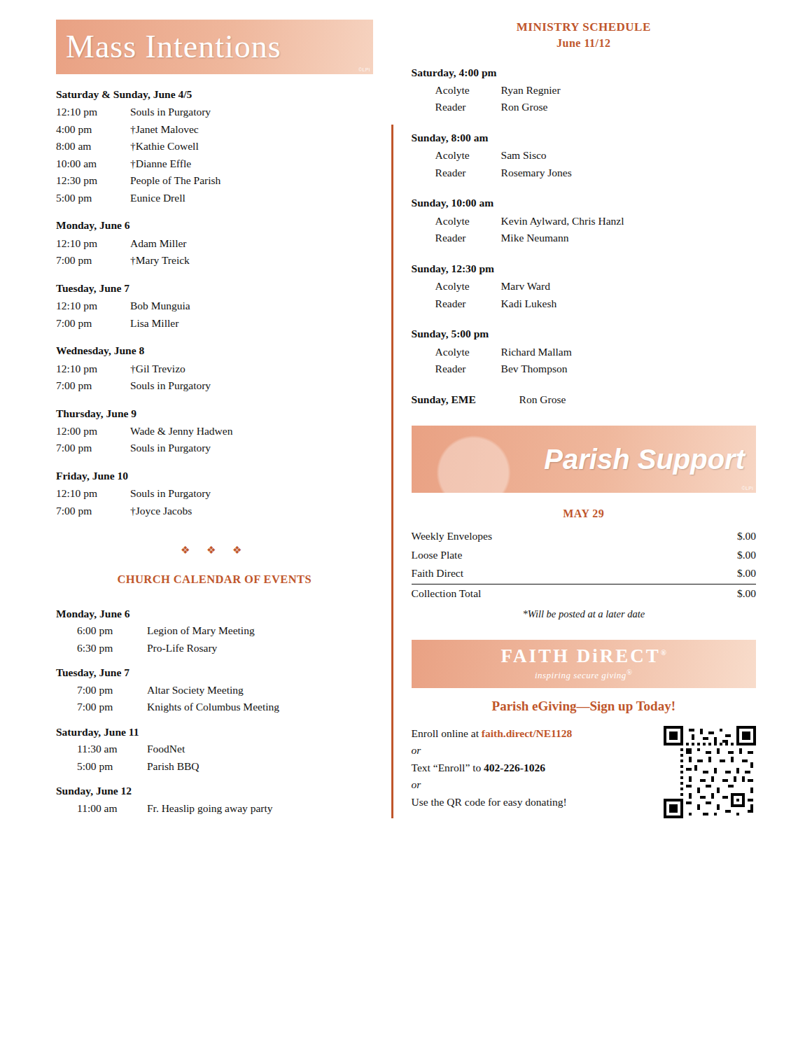Mass Intentions
©LPi
Saturday & Sunday, June 4/5
| 12:10 pm | Souls in Purgatory |
| 4:00 pm | †Janet Malovec |
| 8:00 am | †Kathie Cowell |
| 10:00 am | †Dianne Effle |
| 12:30 pm | People of The Parish |
| 5:00 pm | Eunice Drell |
Monday, June 6
| 12:10 pm | Adam Miller |
| 7:00 pm | †Mary Treick |
Tuesday, June 7
| 12:10 pm | Bob Munguia |
| 7:00 pm | Lisa Miller |
Wednesday, June 8
| 12:10 pm | †Gil Trevizo |
| 7:00 pm | Souls in Purgatory |
Thursday, June 9
| 12:00 pm | Wade & Jenny Hadwen |
| 7:00 pm | Souls in Purgatory |
Friday, June 10
| 12:10 pm | Souls in Purgatory |
| 7:00 pm | †Joyce Jacobs |
❖ ❖ ❖
CHURCH CALENDAR OF EVENTS
| Monday, June 6 |
| 6:00 pm | Legion of Mary Meeting |
| 6:30 pm | Pro-Life Rosary |
| Tuesday, June 7 |
| 7:00 pm | Altar Society Meeting |
| 7:00 pm | Knights of Columbus Meeting |
| Saturday, June 11 |
| 11:30 am | FoodNet |
| 5:00 pm | Parish BBQ |
| Sunday, June 12 |
| 11:00 am | Fr. Heaslip going away party |
MINISTRY SCHEDULEJune 11/12
Saturday, 4:00 pm
| Acolyte | Ryan Regnier |
| Reader | Ron Grose |
Sunday, 8:00 am
| Acolyte | Sam Sisco |
| Reader | Rosemary Jones |
Sunday, 10:00 am
| Acolyte | Kevin Aylward, Chris Hanzl |
| Reader | Mike Neumann |
Sunday, 12:30 pm
| Acolyte | Marv Ward |
| Reader | Kadi Lukesh |
Sunday, 5:00 pm
| Acolyte | Richard Mallam |
| Reader | Bev Thompson |
Sunday, EME
Ron Grose
Parish Support
©LPi
MAY 29
| Weekly Envelopes | $.00 |
| Loose Plate | $.00 |
| Faith Direct | $.00 |
| Collection Total | $.00 |
*Will be posted at a later date
FAITH DiRECT®
inspiring secure giving®
Parish eGiving—Sign up Today!
Enroll online at faith.direct/NE1128
or
Text “Enroll” to 402-226-1026
or
Use the QR code for easy donating!